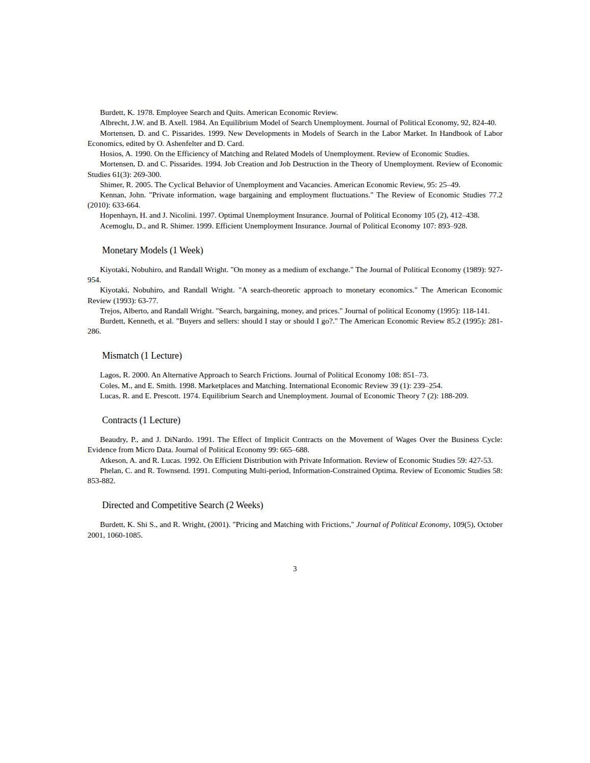Burdett, K. 1978. Employee Search and Quits. American Economic Review.
Albrecht, J.W. and B. Axell. 1984. An Equilibrium Model of Search Unemployment. Journal of Political Economy, 92, 824-40.
Mortensen, D. and C. Pissarides. 1999. New Developments in Models of Search in the Labor Market. In Handbook of Labor Economics, edited by O. Ashenfelter and D. Card.
Hosios, A. 1990. On the Efficiency of Matching and Related Models of Unemployment. Review of Economic Studies.
Mortensen, D. and C. Pissarides. 1994. Job Creation and Job Destruction in the Theory of Unemployment. Review of Economic Studies 61(3): 269-300.
Shimer, R. 2005. The Cyclical Behavior of Unemployment and Vacancies. American Economic Review, 95: 25–49.
Kennan, John. "Private information, wage bargaining and employment fluctuations." The Review of Economic Studies 77.2 (2010): 633-664.
Hopenhayn, H. and J. Nicolini. 1997. Optimal Unemployment Insurance. Journal of Political Economy 105 (2), 412–438.
Acemoglu, D., and R. Shimer. 1999. Efficient Unemployment Insurance. Journal of Political Economy 107: 893–928.
Monetary Models (1 Week)
Kiyotaki, Nobuhiro, and Randall Wright. "On money as a medium of exchange." The Journal of Political Economy (1989): 927-954.
Kiyotaki, Nobuhiro, and Randall Wright. "A search-theoretic approach to monetary economics." The American Economic Review (1993): 63-77.
Trejos, Alberto, and Randall Wright. "Search, bargaining, money, and prices." Journal of political Economy (1995): 118-141.
Burdett, Kenneth, et al. "Buyers and sellers: should I stay or should I go?." The American Economic Review 85.2 (1995): 281-286.
Mismatch (1 Lecture)
Lagos, R. 2000. An Alternative Approach to Search Frictions. Journal of Political Economy 108: 851–73.
Coles, M., and E. Smith. 1998. Marketplaces and Matching. International Economic Review 39 (1): 239–254.
Lucas, R. and E. Prescott. 1974. Equilibrium Search and Unemployment. Journal of Economic Theory 7 (2): 188-209.
Contracts (1 Lecture)
Beaudry, P., and J. DiNardo. 1991. The Effect of Implicit Contracts on the Movement of Wages Over the Business Cycle: Evidence from Micro Data. Journal of Political Economy 99: 665–688.
Atkeson, A. and R. Lucas. 1992. On Efficient Distribution with Private Information. Review of Economic Studies 59: 427-53.
Phelan, C. and R. Townsend. 1991. Computing Multi-period, Information-Constrained Optima. Review of Economic Studies 58: 853-882.
Directed and Competitive Search (2 Weeks)
Burdett, K. Shi S., and R. Wright, (2001). "Pricing and Matching with Frictions," Journal of Political Economy, 109(5), October 2001, 1060-1085.
3